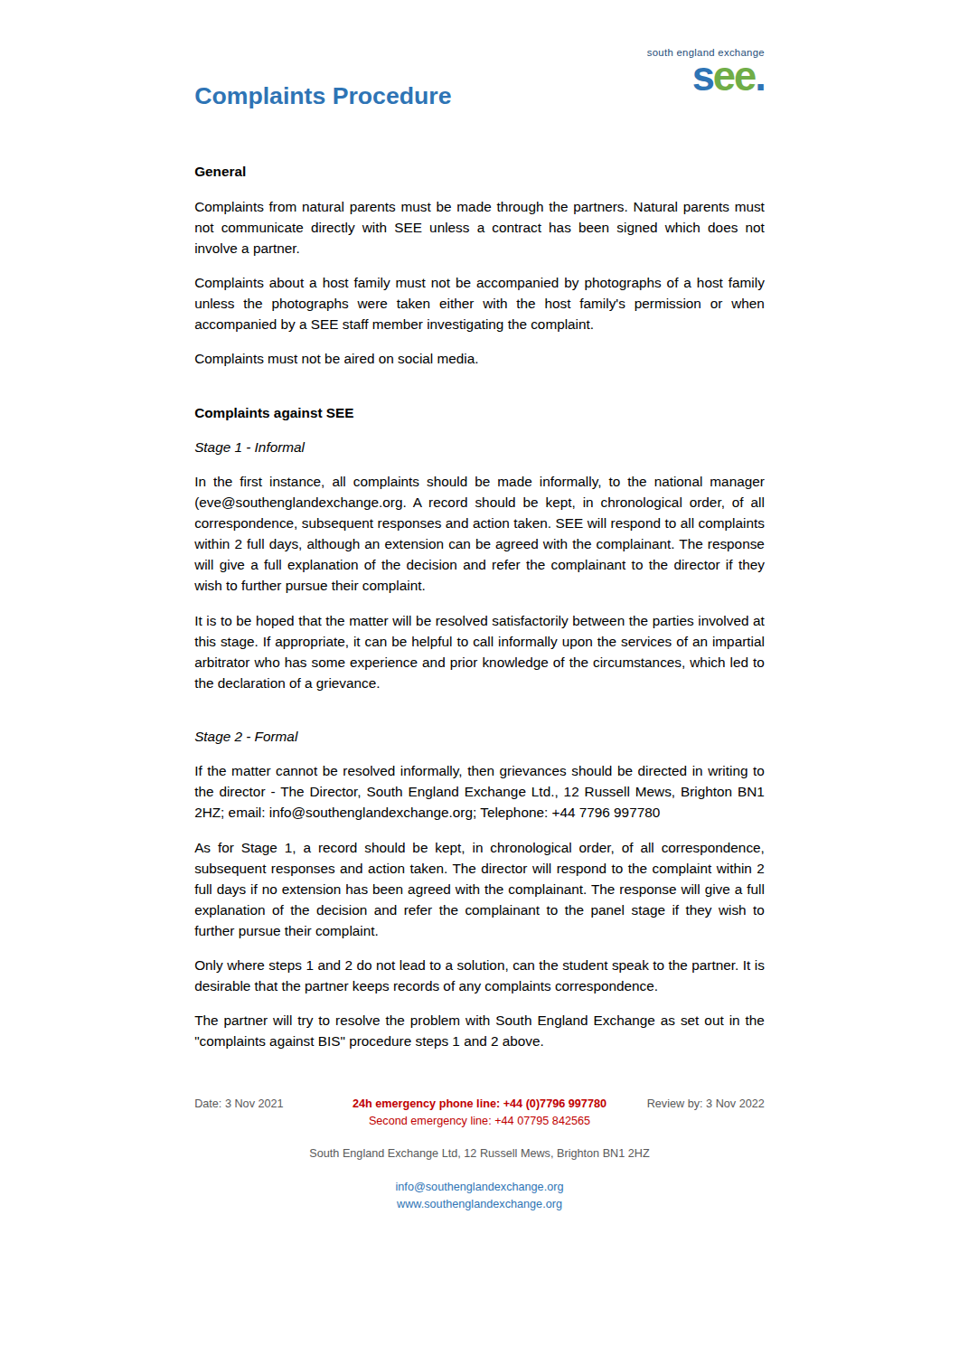Complaints Procedure
south england exchange
see.
General
Complaints from natural parents must be made through the partners. Natural parents must not communicate directly with SEE unless a contract has been signed which does not involve a partner.
Complaints about a host family must not be accompanied by photographs of a host family unless the photographs were taken either with the host family's permission or when accompanied by a SEE staff member investigating the complaint.
Complaints must not be aired on social media.
Complaints against SEE
Stage 1 - Informal
In the first instance, all complaints should be made informally, to the national manager (eve@southenglandexchange.org. A record should be kept, in chronological order, of all correspondence, subsequent responses and action taken. SEE will respond to all complaints within 2 full days, although an extension can be agreed with the complainant. The response will give a full explanation of the decision and refer the complainant to the director if they wish to further pursue their complaint.
It is to be hoped that the matter will be resolved satisfactorily between the parties involved at this stage. If appropriate, it can be helpful to call informally upon the services of an impartial arbitrator who has some experience and prior knowledge of the circumstances, which led to the declaration of a grievance.
Stage 2 - Formal
If the matter cannot be resolved informally, then grievances should be directed in writing to the director - The Director, South England Exchange Ltd., 12 Russell Mews, Brighton BN1 2HZ; email: info@southenglandexchange.org; Telephone: +44 7796 997780
As for Stage 1, a record should be kept, in chronological order, of all correspondence, subsequent responses and action taken. The director will respond to the complaint within 2 full days if no extension has been agreed with the complainant. The response will give a full explanation of the decision and refer the complainant to the panel stage if they wish to further pursue their complaint.
Only where steps 1 and 2 do not lead to a solution, can the student speak to the partner. It is desirable that the partner keeps records of any complaints correspondence.
The partner will try to resolve the problem with South England Exchange as set out in the "complaints against BIS" procedure steps 1 and 2 above.
Date: 3 Nov 2021
24h emergency phone line: +44 (0)7796 997780
Second emergency line: +44 07795 842565
Review by: 3 Nov 2022
South England Exchange Ltd, 12 Russell Mews, Brighton BN1 2HZ
info@southenglandexchange.org
www.southenglandexchange.org